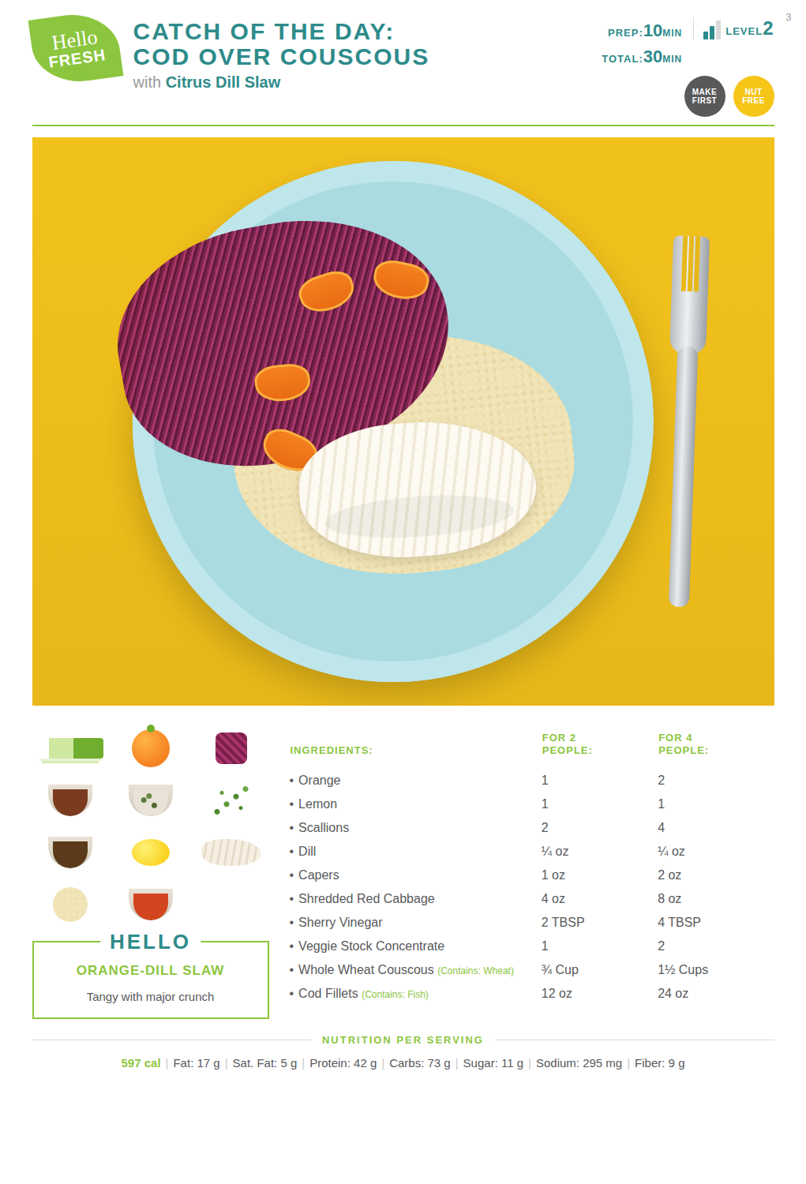3
Hello FRESH
Catch of the Day:
Cod over Couscous
with Citrus Dill Slaw
PREP:10 MIN
TOTAL:30 MIN
LEVEL2
MAKE
FIRST
NUT
FREE
HELLO
Orange-Dill Slaw
Tangy with major crunch
| INGREDIENTS: | FOR 2 PEOPLE: | FOR 4 PEOPLE: |
| --- | --- | --- |
| • Orange | 1 | 2 |
| • Lemon | 1 | 1 |
| • Scallions | 2 | 4 |
| • Dill | ¼ oz | ¼ oz |
| • Capers | 1 oz | 2 oz |
| • Shredded Red Cabbage | 4 oz | 8 oz |
| • Sherry Vinegar | 2 TBSP | 4 TBSP |
| • Veggie Stock Concentrate | 1 | 2 |
| • Whole Wheat Couscous (Contains: Wheat) | ¾ Cup | 1½ Cups |
| • Cod Fillets (Contains: Fish) | 12 oz | 24 oz |
NUTRITION PER SERVING
597 cal|Fat: 17 g|Sat. Fat: 5 g|Protein: 42 g|Carbs: 73 g|Sugar: 11 g|Sodium: 295 mg|Fiber: 9 g